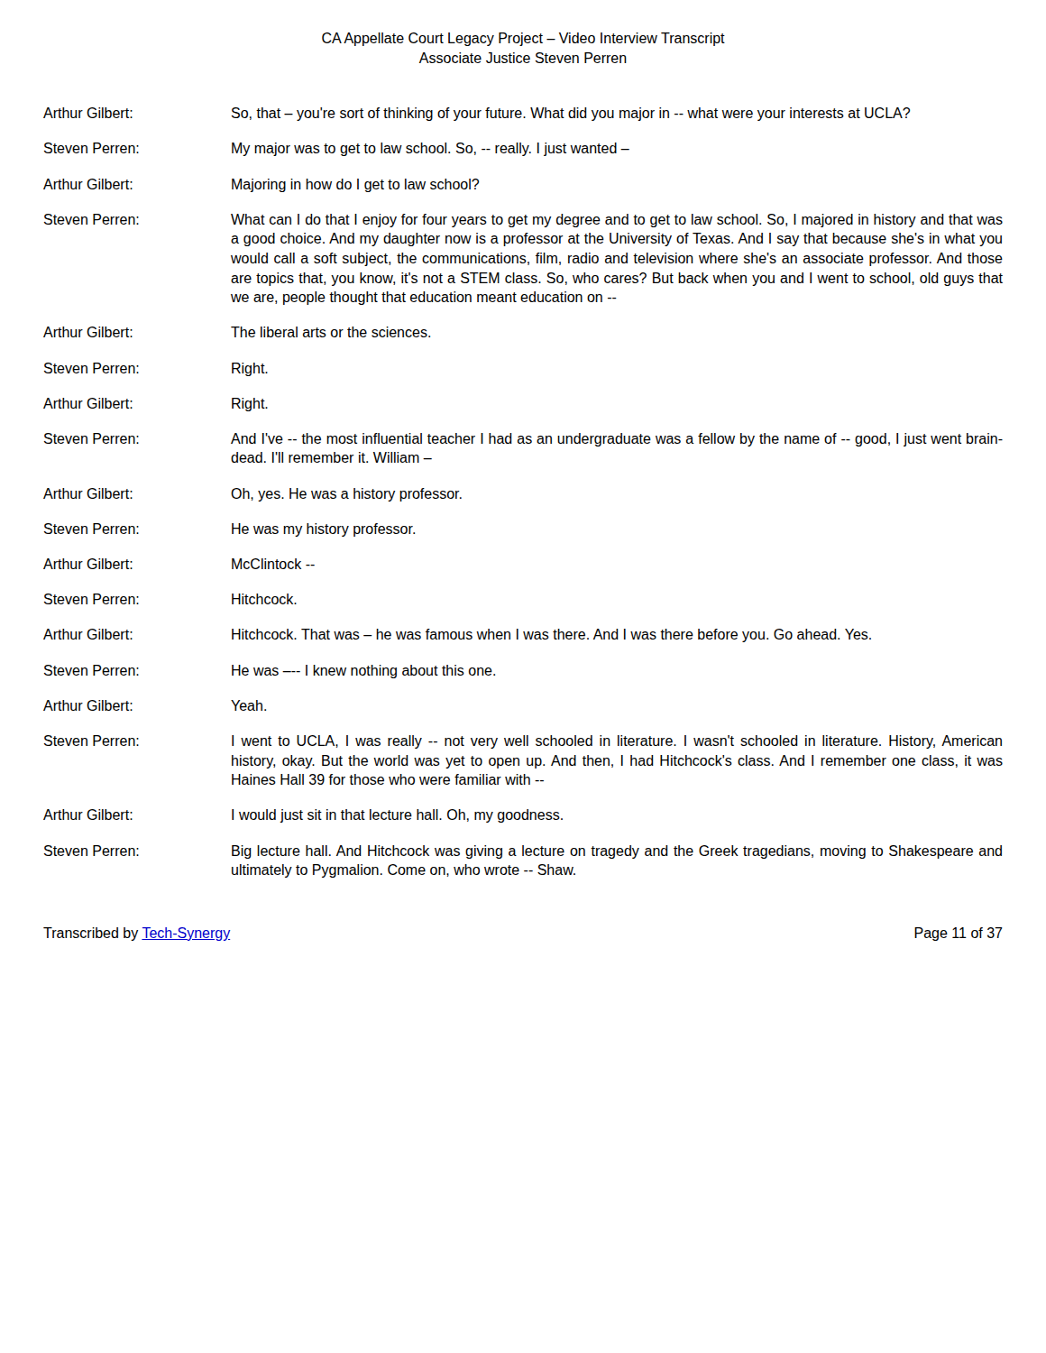CA Appellate Court Legacy Project – Video Interview Transcript
Associate Justice Steven Perren
Arthur Gilbert:
So, that – you're sort of thinking of your future. What did you major in -- what were your interests at UCLA?
Steven Perren:
My major was to get to law school. So, -- really. I just wanted –
Arthur Gilbert:
Majoring in how do I get to law school?
Steven Perren:
What can I do that I enjoy for four years to get my degree and to get to law school. So, I majored in history and that was a good choice. And my daughter now is a professor at the University of Texas. And I say that because she's in what you would call a soft subject, the communications, film, radio and television where she's an associate professor. And those are topics that, you know, it's not a STEM class. So, who cares? But back when you and I went to school, old guys that we are, people thought that education meant education on --
Arthur Gilbert:
The liberal arts or the sciences.
Steven Perren:
Right.
Arthur Gilbert:
Right.
Steven Perren:
And I've -- the most influential teacher I had as an undergraduate was a fellow by the name of -- good, I just went brain-dead. I'll remember it. William –
Arthur Gilbert:
Oh, yes. He was a history professor.
Steven Perren:
He was my history professor.
Arthur Gilbert:
McClintock --
Steven Perren:
Hitchcock.
Arthur Gilbert:
Hitchcock. That was – he was famous when I was there. And I was there before you. Go ahead. Yes.
Steven Perren:
He was –-- I knew nothing about this one.
Arthur Gilbert:
Yeah.
Steven Perren:
I went to UCLA, I was really -- not very well schooled in literature. I wasn't schooled in literature. History, American history, okay. But the world was yet to open up. And then, I had Hitchcock's class. And I remember one class, it was Haines Hall 39 for those who were familiar with --
Arthur Gilbert:
I would just sit in that lecture hall. Oh, my goodness.
Steven Perren:
Big lecture hall. And Hitchcock was giving a lecture on tragedy and the Greek tragedians, moving to Shakespeare and ultimately to Pygmalion. Come on, who wrote -- Shaw.
Transcribed by Tech-Synergy
Page 11 of 37